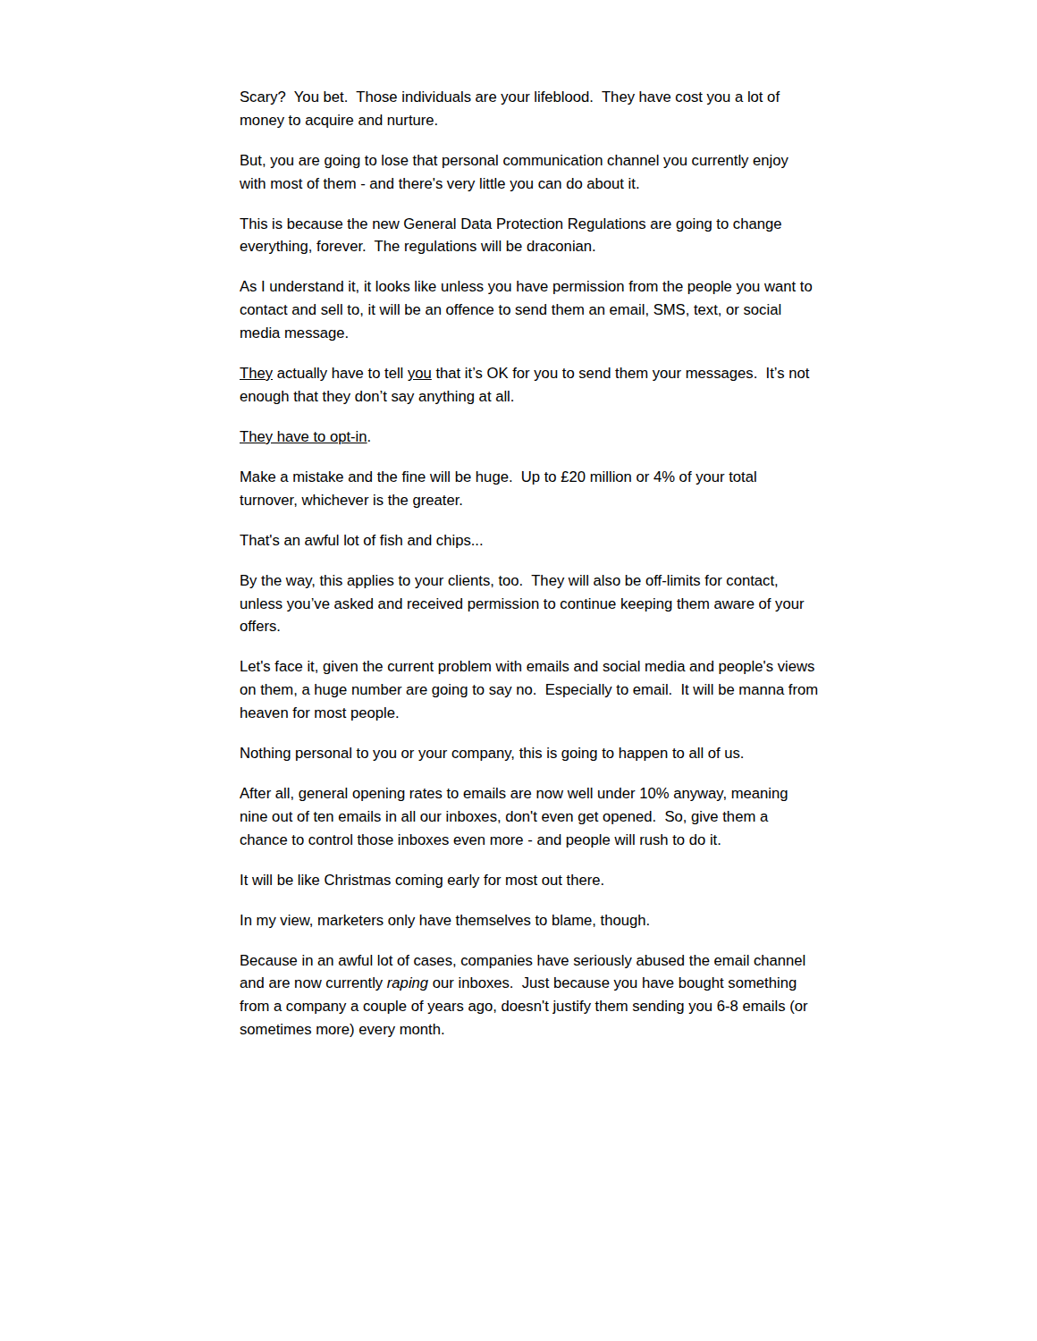Scary? You bet. Those individuals are your lifeblood. They have cost you a lot of money to acquire and nurture.
But, you are going to lose that personal communication channel you currently enjoy with most of them - and there's very little you can do about it.
This is because the new General Data Protection Regulations are going to change everything, forever. The regulations will be draconian.
As I understand it, it looks like unless you have permission from the people you want to contact and sell to, it will be an offence to send them an email, SMS, text, or social media message.
They actually have to tell you that it’s OK for you to send them your messages. It’s not enough that they don’t say anything at all.
They have to opt-in.
Make a mistake and the fine will be huge. Up to £20 million or 4% of your total turnover, whichever is the greater.
That's an awful lot of fish and chips...
By the way, this applies to your clients, too. They will also be off-limits for contact, unless you’ve asked and received permission to continue keeping them aware of your offers.
Let's face it, given the current problem with emails and social media and people's views on them, a huge number are going to say no. Especially to email. It will be manna from heaven for most people.
Nothing personal to you or your company, this is going to happen to all of us.
After all, general opening rates to emails are now well under 10% anyway, meaning nine out of ten emails in all our inboxes, don't even get opened. So, give them a chance to control those inboxes even more - and people will rush to do it.
It will be like Christmas coming early for most out there.
In my view, marketers only have themselves to blame, though.
Because in an awful lot of cases, companies have seriously abused the email channel and are now currently raping our inboxes. Just because you have bought something from a company a couple of years ago, doesn't justify them sending you 6-8 emails (or sometimes more) every month.